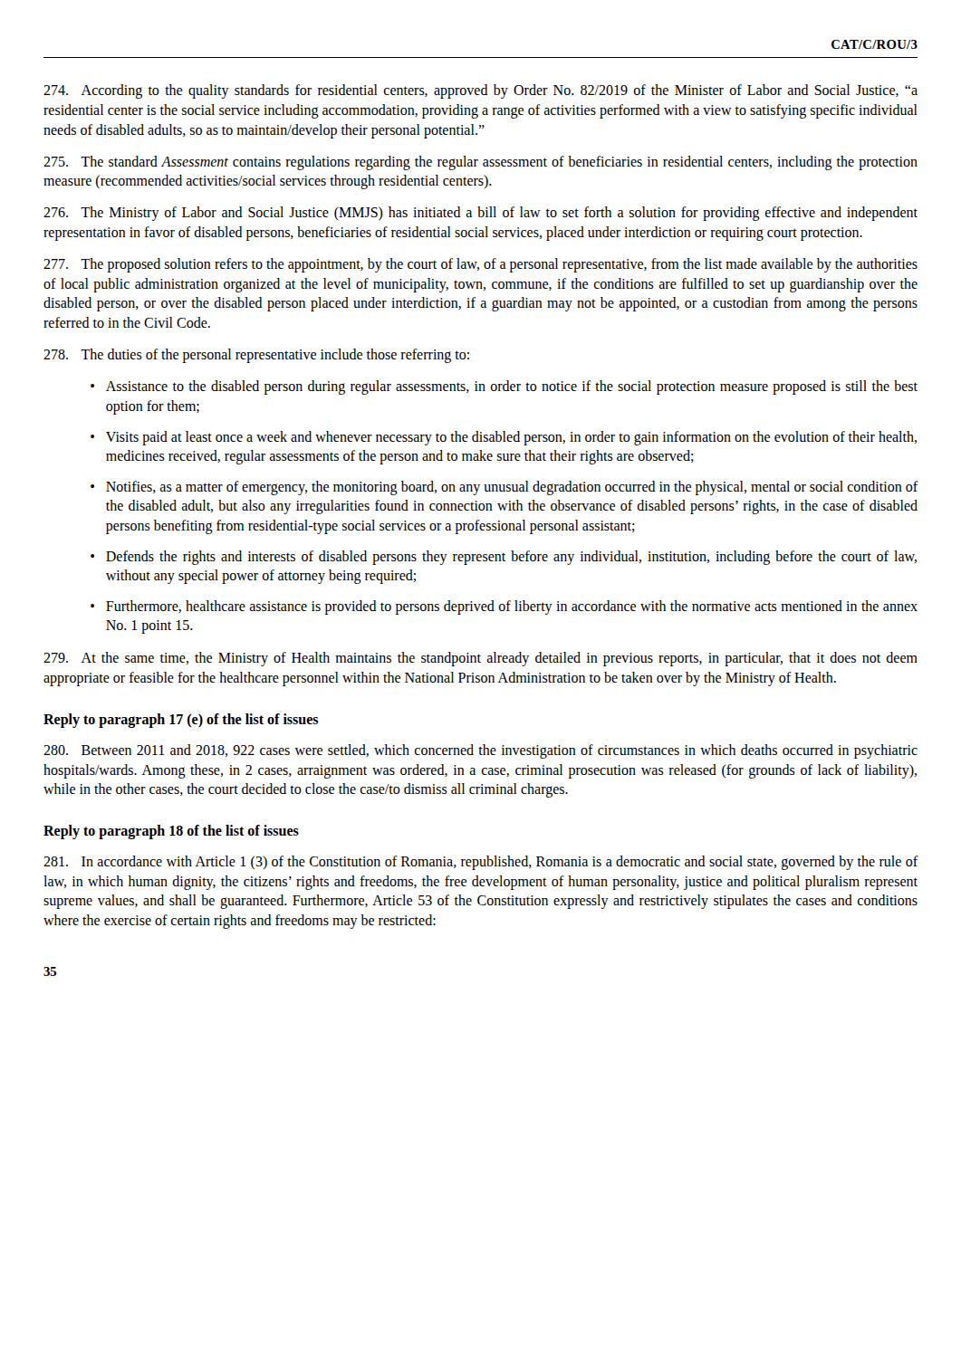CAT/C/ROU/3
274. According to the quality standards for residential centers, approved by Order No. 82/2019 of the Minister of Labor and Social Justice, “a residential center is the social service including accommodation, providing a range of activities performed with a view to satisfying specific individual needs of disabled adults, so as to maintain/develop their personal potential.”
275. The standard Assessment contains regulations regarding the regular assessment of beneficiaries in residential centers, including the protection measure (recommended activities/social services through residential centers).
276. The Ministry of Labor and Social Justice (MMJS) has initiated a bill of law to set forth a solution for providing effective and independent representation in favor of disabled persons, beneficiaries of residential social services, placed under interdiction or requiring court protection.
277. The proposed solution refers to the appointment, by the court of law, of a personal representative, from the list made available by the authorities of local public administration organized at the level of municipality, town, commune, if the conditions are fulfilled to set up guardianship over the disabled person, or over the disabled person placed under interdiction, if a guardian may not be appointed, or a custodian from among the persons referred to in the Civil Code.
278. The duties of the personal representative include those referring to:
Assistance to the disabled person during regular assessments, in order to notice if the social protection measure proposed is still the best option for them;
Visits paid at least once a week and whenever necessary to the disabled person, in order to gain information on the evolution of their health, medicines received, regular assessments of the person and to make sure that their rights are observed;
Notifies, as a matter of emergency, the monitoring board, on any unusual degradation occurred in the physical, mental or social condition of the disabled adult, but also any irregularities found in connection with the observance of disabled persons’ rights, in the case of disabled persons benefiting from residential-type social services or a professional personal assistant;
Defends the rights and interests of disabled persons they represent before any individual, institution, including before the court of law, without any special power of attorney being required;
Furthermore, healthcare assistance is provided to persons deprived of liberty in accordance with the normative acts mentioned in the annex No. 1 point 15.
279. At the same time, the Ministry of Health maintains the standpoint already detailed in previous reports, in particular, that it does not deem appropriate or feasible for the healthcare personnel within the National Prison Administration to be taken over by the Ministry of Health.
Reply to paragraph 17 (e) of the list of issues
280. Between 2011 and 2018, 922 cases were settled, which concerned the investigation of circumstances in which deaths occurred in psychiatric hospitals/wards. Among these, in 2 cases, arraignment was ordered, in a case, criminal prosecution was released (for grounds of lack of liability), while in the other cases, the court decided to close the case/to dismiss all criminal charges.
Reply to paragraph 18 of the list of issues
281. In accordance with Article 1 (3) of the Constitution of Romania, republished, Romania is a democratic and social state, governed by the rule of law, in which human dignity, the citizens’ rights and freedoms, the free development of human personality, justice and political pluralism represent supreme values, and shall be guaranteed. Furthermore, Article 53 of the Constitution expressly and restrictively stipulates the cases and conditions where the exercise of certain rights and freedoms may be restricted:
35